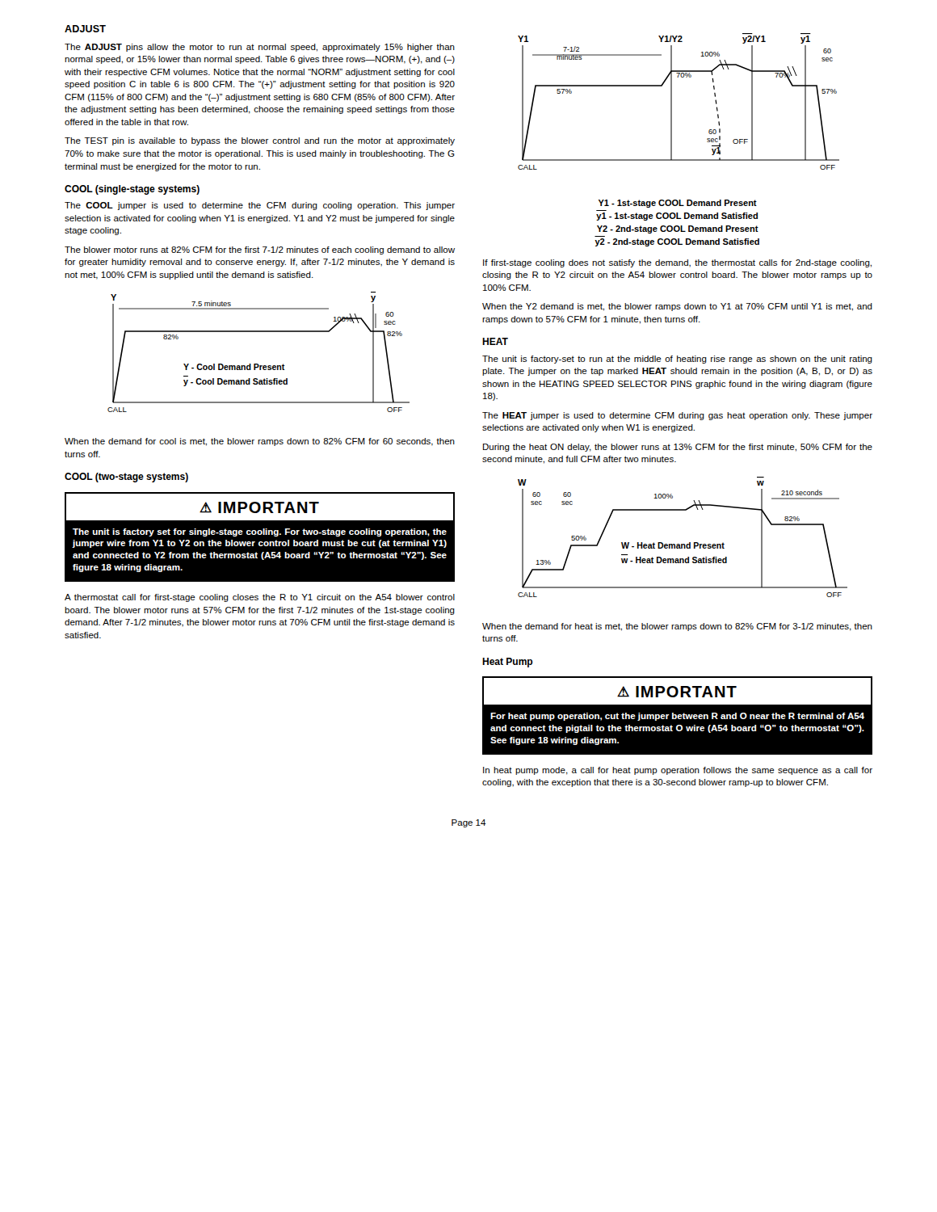ADJUST
The ADJUST pins allow the motor to run at normal speed, approximately 15% higher than normal speed, or 15% lower than normal speed. Table 6 gives three rows—NORM, (+), and (–) with their respective CFM volumes. Notice that the normal “NORM” adjustment setting for cool speed position C in table 6 is 800 CFM. The “(+)” adjustment setting for that position is 920 CFM (115% of 800 CFM) and the “(–)” adjustment setting is 680 CFM (85% of 800 CFM). After the adjustment setting has been determined, choose the remaining speed settings from those offered in the table in that row.
The TEST pin is available to bypass the blower control and run the motor at approximately 70% to make sure that the motor is operational. This is used mainly in troubleshooting. The G terminal must be energized for the motor to run.
COOL (single-stage systems)
The COOL jumper is used to determine the CFM during cooling operation. This jumper selection is activated for cooling when Y1 is energized. Y1 and Y2 must be jumpered for single stage cooling.
The blower motor runs at 82% CFM for the first 7-1/2 minutes of each cooling demand to allow for greater humidity removal and to conserve energy. If, after 7-1/2 minutes, the Y demand is not met, 100% CFM is supplied until the demand is satisfied.
Y y 7.5 minutes 100% 60 sec 82% 82% CALL OFF Y - Cool Demand Present y - Cool Demand Satisfied
When the demand for cool is met, the blower ramps down to 82% CFM for 60 seconds, then turns off.
COOL (two-stage systems)
⚠IMPORTANT
The unit is factory set for single-stage cooling. For two-stage cooling operation, the jumper wire from Y1 to Y2 on the blower control board must be cut (at terminal Y1) and connected to Y2 from the thermostat (A54 board “Y2” to thermostat “Y2”). See figure 18 wiring diagram.
A thermostat call for first-stage cooling closes the R to Y1 circuit on the A54 blower control board. The blower motor runs at 57% CFM for the first 7-1/2 minutes of the 1st-stage cooling demand. After 7-1/2 minutes, the blower motor runs at 70% CFM until the first-stage demand is satisfied.
Y1 Y1/Y2 y2/Y1 y1 7-1/2 minutes 100% 60 sec 70% 70% 57% 57% 60 sec OFF y1 CALL OFF
Y1 - 1st-stage COOL Demand Present
y1 - 1st-stage COOL Demand Satisfied
Y2 - 2nd-stage COOL Demand Present
y2 - 2nd-stage COOL Demand Satisfied
If first-stage cooling does not satisfy the demand, the thermostat calls for 2nd-stage cooling, closing the R to Y2 circuit on the A54 blower control board. The blower motor ramps up to 100% CFM.
When the Y2 demand is met, the blower ramps down to Y1 at 70% CFM until Y1 is met, and ramps down to 57% CFM for 1 minute, then turns off.
HEAT
The unit is factory-set to run at the middle of heating rise range as shown on the unit rating plate. The jumper on the tap marked HEAT should remain in the position (A, B, D, or D) as shown in the HEATING SPEED SELECTOR PINS graphic found in the wiring diagram (figure 18).
The HEAT jumper is used to determine CFM during gas heat operation only. These jumper selections are activated only when W1 is energized.
During the heat ON delay, the blower runs at 13% CFM for the first minute, 50% CFM for the second minute, and full CFM after two minutes.
W w 60 sec 60 sec 100% 210 seconds 82% 50% 13% CALL OFF W - Heat Demand Present w - Heat Demand Satisfied
When the demand for heat is met, the blower ramps down to 82% CFM for 3-1/2 minutes, then turns off.
Heat Pump
⚠IMPORTANT
For heat pump operation, cut the jumper between R and O near the R terminal of A54 and connect the pigtail to the thermostat O wire (A54 board “O” to thermostat “O”). See figure 18 wiring diagram.
In heat pump mode, a call for heat pump operation follows the same sequence as a call for cooling, with the exception that there is a 30-second blower ramp-up to blower CFM.
Page 14